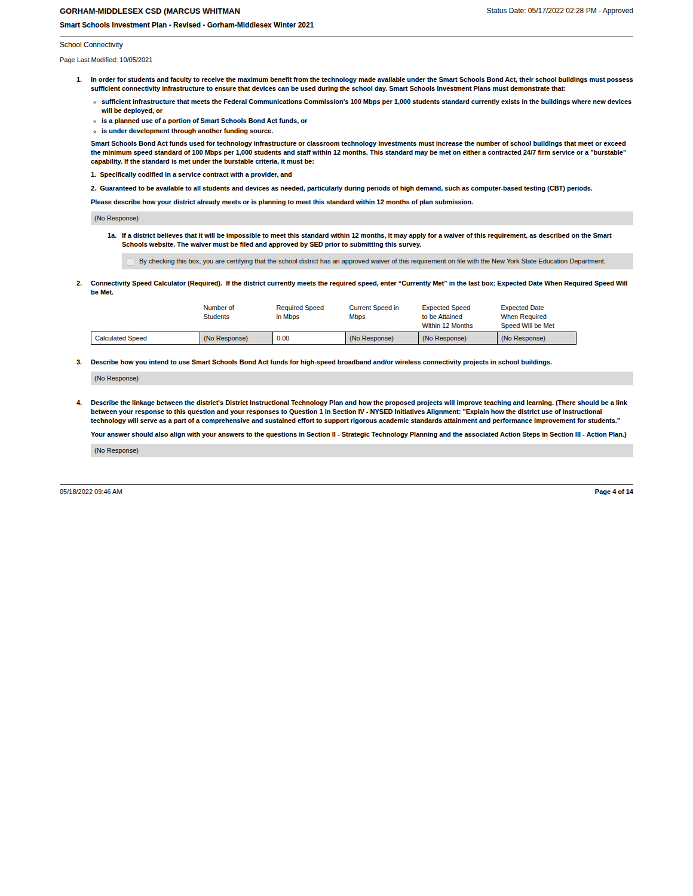GORHAM-MIDDLESEX CSD (MARCUS WHITMAN
Status Date: 05/17/2022 02:28 PM - Approved
Smart Schools Investment Plan - Revised - Gorham-Middlesex Winter 2021
School Connectivity
Page Last Modified: 10/05/2021
1.
In order for students and faculty to receive the maximum benefit from the technology made available under the Smart Schools Bond Act, their school buildings must possess sufficient connectivity infrastructure to ensure that devices can be used during the school day. Smart Schools Investment Plans must demonstrate that:
sufficient infrastructure that meets the Federal Communications Commission's 100 Mbps per 1,000 students standard currently exists in the buildings where new devices will be deployed, or
is a planned use of a portion of Smart Schools Bond Act funds, or
is under development through another funding source.
Smart Schools Bond Act funds used for technology infrastructure or classroom technology investments must increase the number of school buildings that meet or exceed the minimum speed standard of 100 Mbps per 1,000 students and staff within 12 months. This standard may be met on either a contracted 24/7 firm service or a "burstable" capability. If the standard is met under the burstable criteria, it must be:
1. Specifically codified in a service contract with a provider, and
2. Guaranteed to be available to all students and devices as needed, particularly during periods of high demand, such as computer-based testing (CBT) periods.
Please describe how your district already meets or is planning to meet this standard within 12 months of plan submission.
(No Response)
1a.
If a district believes that it will be impossible to meet this standard within 12 months, it may apply for a waiver of this requirement, as described on the Smart Schools website. The waiver must be filed and approved by SED prior to submitting this survey.
By checking this box, you are certifying that the school district has an approved waiver of this requirement on file with the New York State Education Department.
2.
Connectivity Speed Calculator (Required). If the district currently meets the required speed, enter “Currently Met” in the last box: Expected Date When Required Speed Will be Met.
| | Number of Students | Required Speed in Mbps | Current Speed in Mbps | Expected Speed to be Attained Within 12 Months | Expected Date When Required Speed Will be Met |
| --- | --- | --- | --- | --- | --- |
| Calculated Speed | (No Response) | 0.00 | (No Response) | (No Response) | (No Response) |
3.
Describe how you intend to use Smart Schools Bond Act funds for high-speed broadband and/or wireless connectivity projects in school buildings.
(No Response)
4.
Describe the linkage between the district's District Instructional Technology Plan and how the proposed projects will improve teaching and learning. (There should be a link between your response to this question and your responses to Question 1 in Section IV - NYSED Initiatives Alignment: "Explain how the district use of instructional technology will serve as a part of a comprehensive and sustained effort to support rigorous academic standards attainment and performance improvement for students."
Your answer should also align with your answers to the questions in Section II - Strategic Technology Planning and the associated Action Steps in Section III - Action Plan.)
(No Response)
05/18/2022 09:46 AM
Page 4 of 14